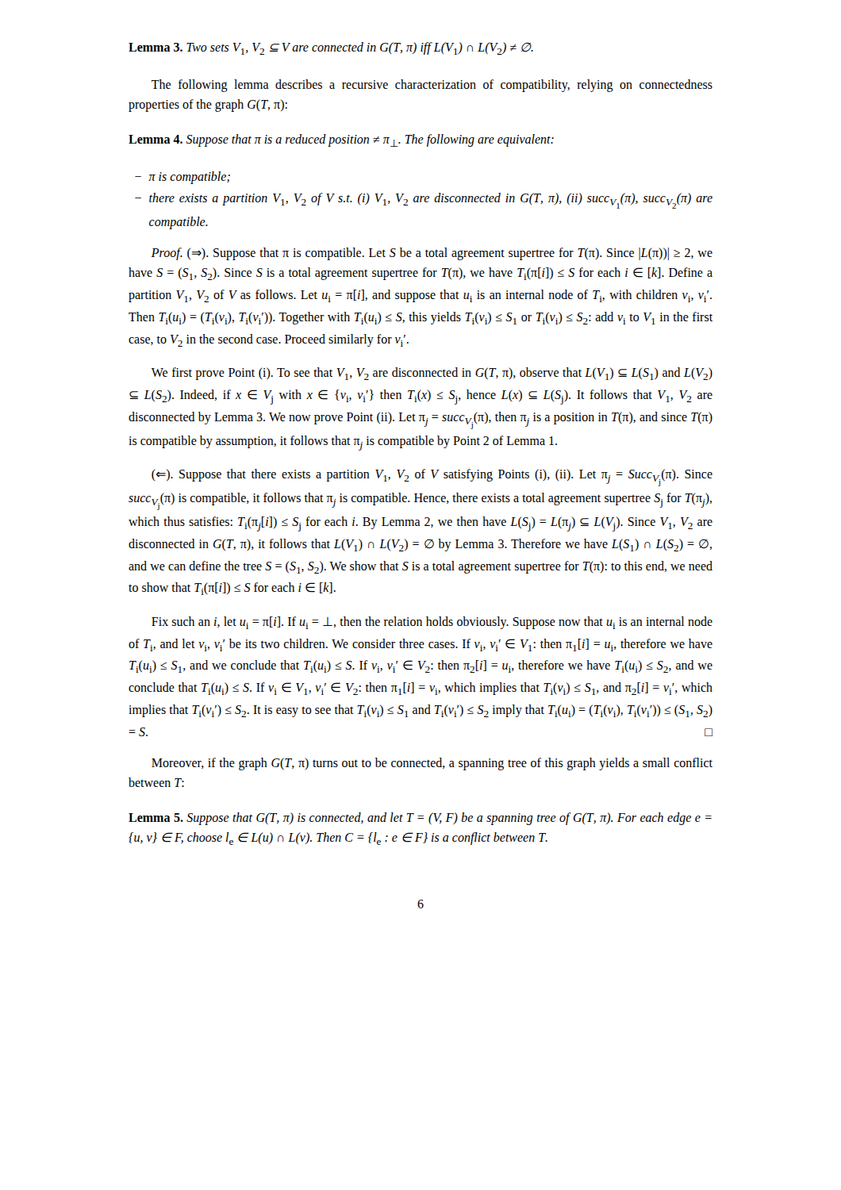Lemma 3. Two sets V1, V2 ⊆ V are connected in G(T, π) iff L(V1) ∩ L(V2) ≠ ∅.
The following lemma describes a recursive characterization of compatibility, relying on connectedness properties of the graph G(T, π):
Lemma 4. Suppose that π is a reduced position ≠ π⊥. The following are equivalent:
π is compatible;
there exists a partition V1, V2 of V s.t. (i) V1, V2 are disconnected in G(T, π), (ii) succV1(π), succV2(π) are compatible.
Proof. (⇒). Suppose that π is compatible. Let S be a total agreement supertree for T(π). Since |L(π))| ≥ 2, we have S = (S1, S2). Since S is a total agreement supertree for T(π), we have Ti(π[i]) ≤ S for each i ∈ [k]. Define a partition V1, V2 of V as follows. Let ui = π[i], and suppose that ui is an internal node of Ti, with children vi, vi′. Then Ti(ui) = (Ti(vi), Ti(vi′)). Together with Ti(ui) ≤ S, this yields Ti(vi) ≤ S1 or Ti(vi) ≤ S2: add vi to V1 in the first case, to V2 in the second case. Proceed similarly for vi′.
We first prove Point (i). To see that V1, V2 are disconnected in G(T, π), observe that L(V1) ⊆ L(S1) and L(V2) ⊆ L(S2). Indeed, if x ∈ Vj with x ∈ {vi, vi′} then Ti(x) ≤ Sj, hence L(x) ⊆ L(Sj). It follows that V1, V2 are disconnected by Lemma 3. We now prove Point (ii). Let πj = succVj(π), then πj is a position in T(π), and since T(π) is compatible by assumption, it follows that πj is compatible by Point 2 of Lemma 1.
(⇐). Suppose that there exists a partition V1, V2 of V satisfying Points (i), (ii). Let πj = SuccVj(π). Since succVj(π) is compatible, it follows that πj is compatible. Hence, there exists a total agreement supertree Sj for T(πj), which thus satisfies: Ti(πj[i]) ≤ Sj for each i. By Lemma 2, we then have L(Sj) = L(πj) ⊆ L(Vj). Since V1, V2 are disconnected in G(T, π), it follows that L(V1) ∩ L(V2) = ∅ by Lemma 3. Therefore we have L(S1) ∩ L(S2) = ∅, and we can define the tree S = (S1, S2). We show that S is a total agreement supertree for T(π): to this end, we need to show that Ti(π[i]) ≤ S for each i ∈ [k].
Fix such an i, let ui = π[i]. If ui = ⊥, then the relation holds obviously. Suppose now that ui is an internal node of Ti, and let vi, vi′ be its two children. We consider three cases. If vi, vi′ ∈ V1: then π1[i] = ui, therefore we have Ti(ui) ≤ S1, and we conclude that Ti(ui) ≤ S. If vi, vi′ ∈ V2: then π2[i] = ui, therefore we have Ti(ui) ≤ S2, and we conclude that Ti(ui) ≤ S. If vi ∈ V1, vi′ ∈ V2: then π1[i] = vi, which implies that Ti(vi) ≤ S1, and π2[i] = vi′, which implies that Ti(vi′) ≤ S2. It is easy to see that Ti(vi) ≤ S1 and Ti(vi′) ≤ S2 imply that Ti(ui) = (Ti(vi), Ti(vi′)) ≤ (S1, S2) = S. □
Moreover, if the graph G(T, π) turns out to be connected, a spanning tree of this graph yields a small conflict between T:
Lemma 5. Suppose that G(T, π) is connected, and let T = (V, F) be a spanning tree of G(T, π). For each edge e = {u, v} ∈ F, choose le ∈ L(u) ∩ L(v). Then C = {le : e ∈ F} is a conflict between T.
6